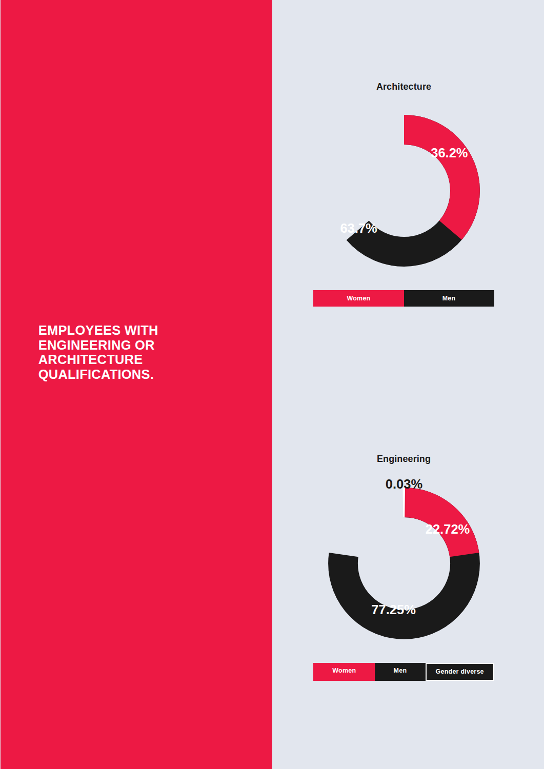Employees with engineering or architecture qualifications.
Architecture
Architecture qualifications by gender Women 36.2 percent, Men 63.7 percent 36.2% 63.7%
Women Men
Engineering
Engineering qualifications by gender Women 22.72 percent, Men 77.25 percent, Gender diverse 0.03 percent 0.03% 22.72% 77.25%
Women Men Gender diverse